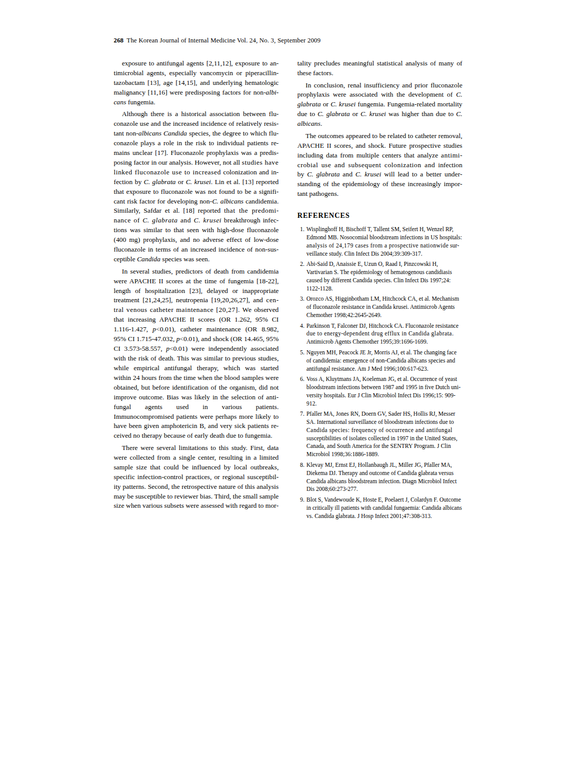268 The Korean Journal of Internal Medicine Vol. 24, No. 3, September 2009
exposure to antifungal agents [2,11,12], exposure to antimicrobial agents, especially vancomycin or piperacillin-tazobactam [13], age [14,15], and underlying hematologic malignancy [11,16] were predisposing factors for non-albicans fungemia.
Although there is a historical association between fluconazole use and the increased incidence of relatively resistant non-albicans Candida species, the degree to which fluconazole plays a role in the risk to individual patients remains unclear [17]. Fluconazole prophylaxis was a predisposing factor in our analysis. However, not all studies have linked fluconazole use to increased colonization and infection by C. glabrata or C. krusei. Lin et al. [13] reported that exposure to fluconazole was not found to be a significant risk factor for developing non-C. albicans candidemia. Similarly, Safdar et al. [18] reported that the predominance of C. glabrata and C. krusei breakthrough infections was similar to that seen with high-dose fluconazole (400 mg) prophylaxis, and no adverse effect of low-dose fluconazole in terms of an increased incidence of non-susceptible Candida species was seen.
In several studies, predictors of death from candidemia were APACHE II scores at the time of fungemia [18-22], length of hospitalization [23], delayed or inappropriate treatment [21,24,25], neutropenia [19,20,26,27], and central venous catheter maintenance [20,27]. We observed that increasing APACHE II scores (OR 1.262, 95% CI 1.116-1.427, p<0.01), catheter maintenance (OR 8.982, 95% CI 1.715-47.032, p<0.01), and shock (OR 14.465, 95% CI 3.573-58.557, p<0.01) were independently associated with the risk of death. This was similar to previous studies, while empirical antifungal therapy, which was started within 24 hours from the time when the blood samples were obtained, but before identification of the organism, did not improve outcome. Bias was likely in the selection of antifungal agents used in various patients. Immunocompromised patients were perhaps more likely to have been given amphotericin B, and very sick patients received no therapy because of early death due to fungemia.
There were several limitations to this study. First, data were collected from a single center, resulting in a limited sample size that could be influenced by local outbreaks, specific infection-control practices, or regional susceptibility patterns. Second, the retrospective nature of this analysis may be susceptible to reviewer bias. Third, the small sample size when various subsets were assessed with regard to mortality precludes meaningful statistical analysis of many of these factors.
In conclusion, renal insufficiency and prior fluconazole prophylaxis were associated with the development of C. glabrata or C. krusei fungemia. Fungemia-related mortality due to C. glabrata or C. krusei was higher than due to C. albicans.
The outcomes appeared to be related to catheter removal, APACHE II scores, and shock. Future prospective studies including data from multiple centers that analyze antimicrobial use and subsequent colonization and infection by C. glabrata and C. krusei will lead to a better understanding of the epidemiology of these increasingly important pathogens.
REFERENCES
Wisplinghoff H, Bischoff T, Tallent SM, Seifert H, Wenzel RP, Edmond MB. Nosocomial bloodstream infections in US hospitals: analysis of 24,179 cases from a prospective nationwide surveillance study. Clin Infect Dis 2004;39:309-317.
Abi-Said D, Anaissie E, Uzun O, Raad I, Pinzcowski H, Vartivarian S. The epidemiology of hematogenous candidiasis caused by different Candida species. Clin Infect Dis 1997;24: 1122-1128.
Orozco AS, Higginbotham LM, Hitchcock CA, et al. Mechanism of fluconazole resistance in Candida krusei. Antimicrob Agents Chemother 1998;42:2645-2649.
Parkinson T, Falconer DJ, Hitchcock CA. Fluconazole resistance due to energy-dependent drug efflux in Candida glabrata. Antimicrob Agents Chemother 1995;39:1696-1699.
Nguyen MH, Peacock JE Jr, Morris AJ, et al. The changing face of candidemia: emergence of non-Candida albicans species and antifungal resistance. Am J Med 1996;100:617-623.
Voss A, Kluytmans JA, Koeleman JG, et al. Occurrence of yeast bloodstream infections between 1987 and 1995 in five Dutch university hospitals. Eur J Clin Microbiol Infect Dis 1996;15: 909-912.
Pfaller MA, Jones RN, Doern GV, Sader HS, Hollis RJ, Messer SA. International surveillance of bloodstream infections due to Candida species: frequency of occurrence and antifungal susceptibilities of isolates collected in 1997 in the United States, Canada, and South America for the SENTRY Program. J Clin Microbiol 1998;36:1886-1889.
Klevay MJ, Ernst EJ, Hollanbaugh JL, Miller JG, Pfaller MA, Diekema DJ. Therapy and outcome of Candida glabrata versus Candida albicans bloodstream infection. Diagn Microbiol Infect Dis 2008;60:273-277.
Blot S, Vandewoude K, Hoste E, Poelaert J, Colardyn F. Outcome in critically ill patients with candidal fungaemia: Candida albicans vs. Candida glabrata. J Hosp Infect 2001;47:308-313.